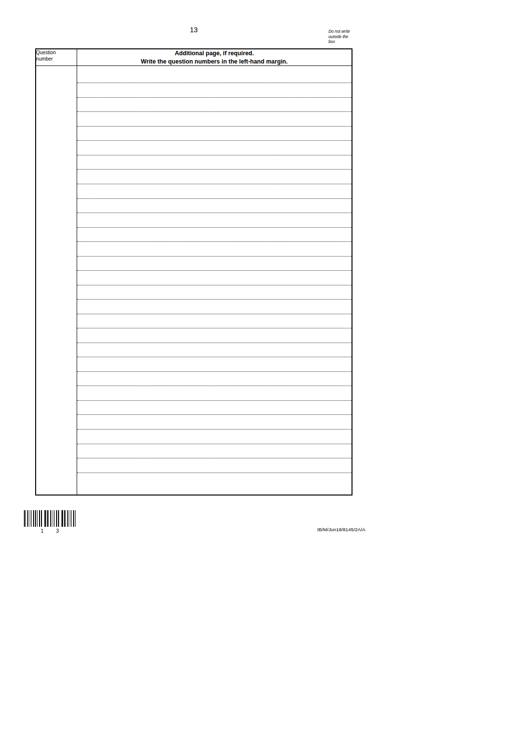Do not write
outside the
box
13
| Question number | Additional page, if required. Write the question numbers in the left-hand margin. |
| --- | --- |
1 3
IB/M/Jun18/8145/2A/A